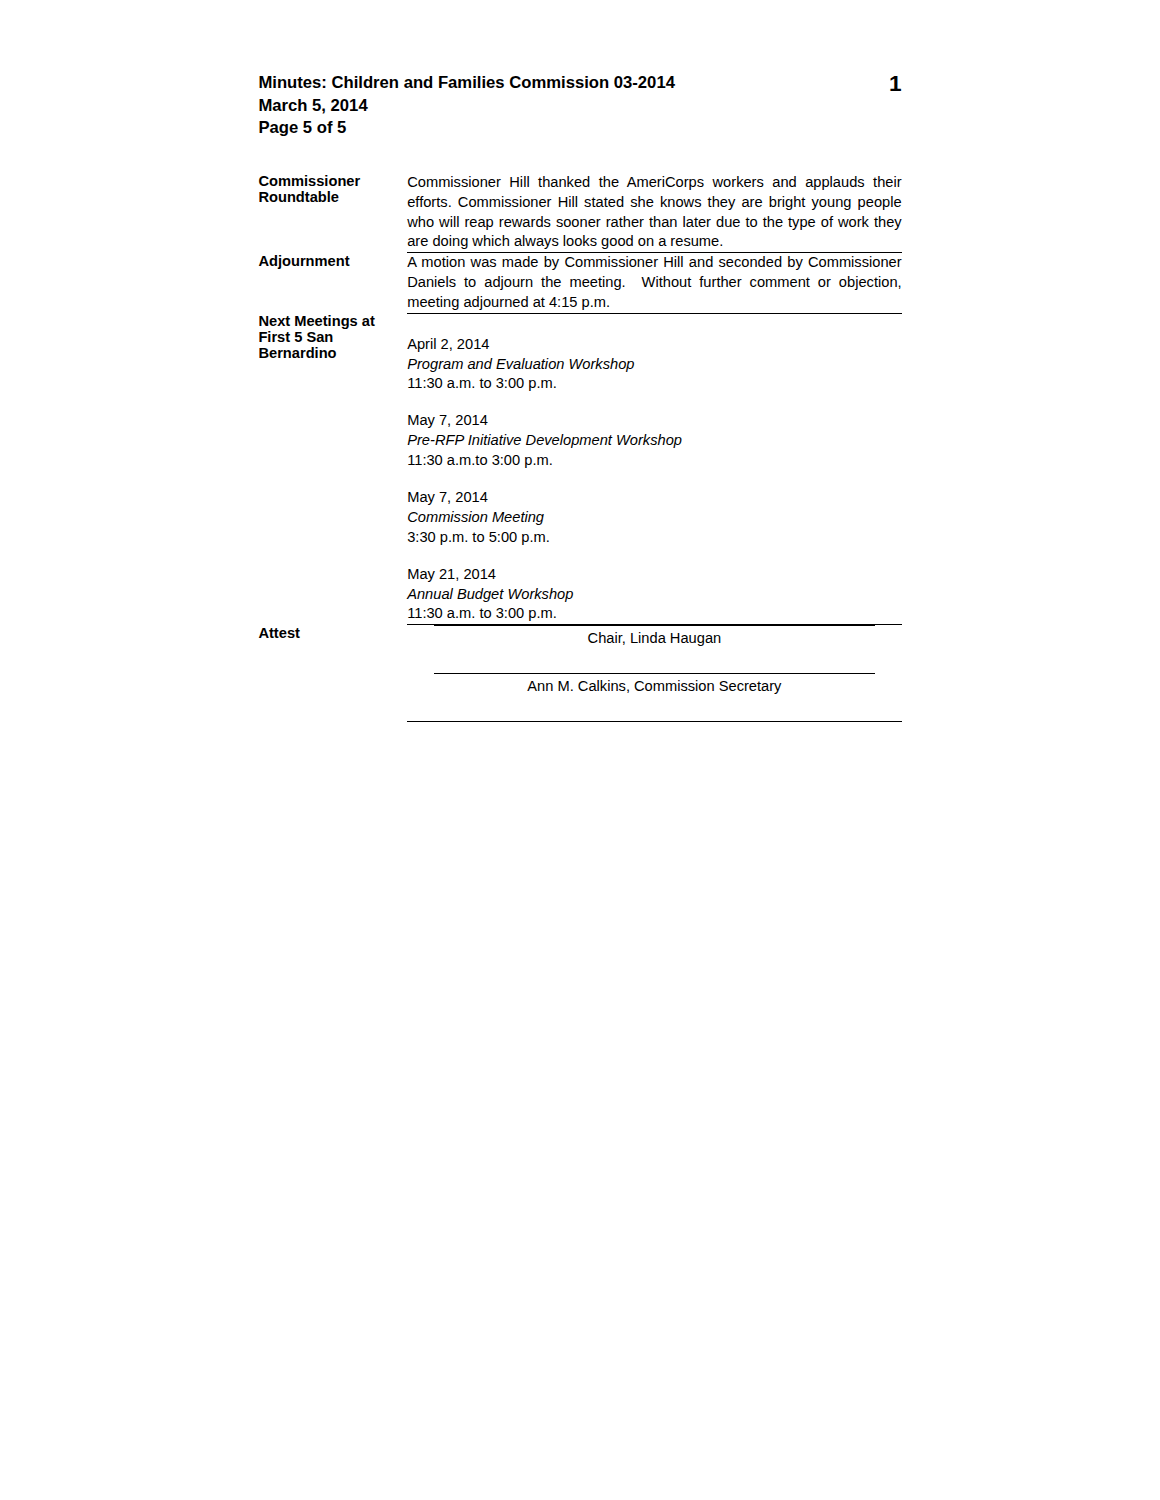1
Minutes: Children and Families Commission 03-2014
March 5, 2014
Page 5 of 5
| Commissioner Roundtable | Commissioner Hill thanked the AmeriCorps workers and applauds their efforts. Commissioner Hill stated she knows they are bright young people who will reap rewards sooner rather than later due to the type of work they are doing which always looks good on a resume. |
| Adjournment | A motion was made by Commissioner Hill and seconded by Commissioner Daniels to adjourn the meeting. Without further comment or objection, meeting adjourned at 4:15 p.m. |
| Next Meetings at First 5 San Bernardino | April 2, 2014 Program and Evaluation Workshop 11:30 a.m. to 3:00 p.m. May 7, 2014 Pre-RFP Initiative Development Workshop 11:30 a.m.to 3:00 p.m. May 7, 2014 Commission Meeting 3:30 p.m. to 5:00 p.m. May 21, 2014 Annual Budget Workshop 11:30 a.m. to 3:00 p.m. |
| Attest | Chair, Linda Haugan Ann M. Calkins, Commission Secretary |